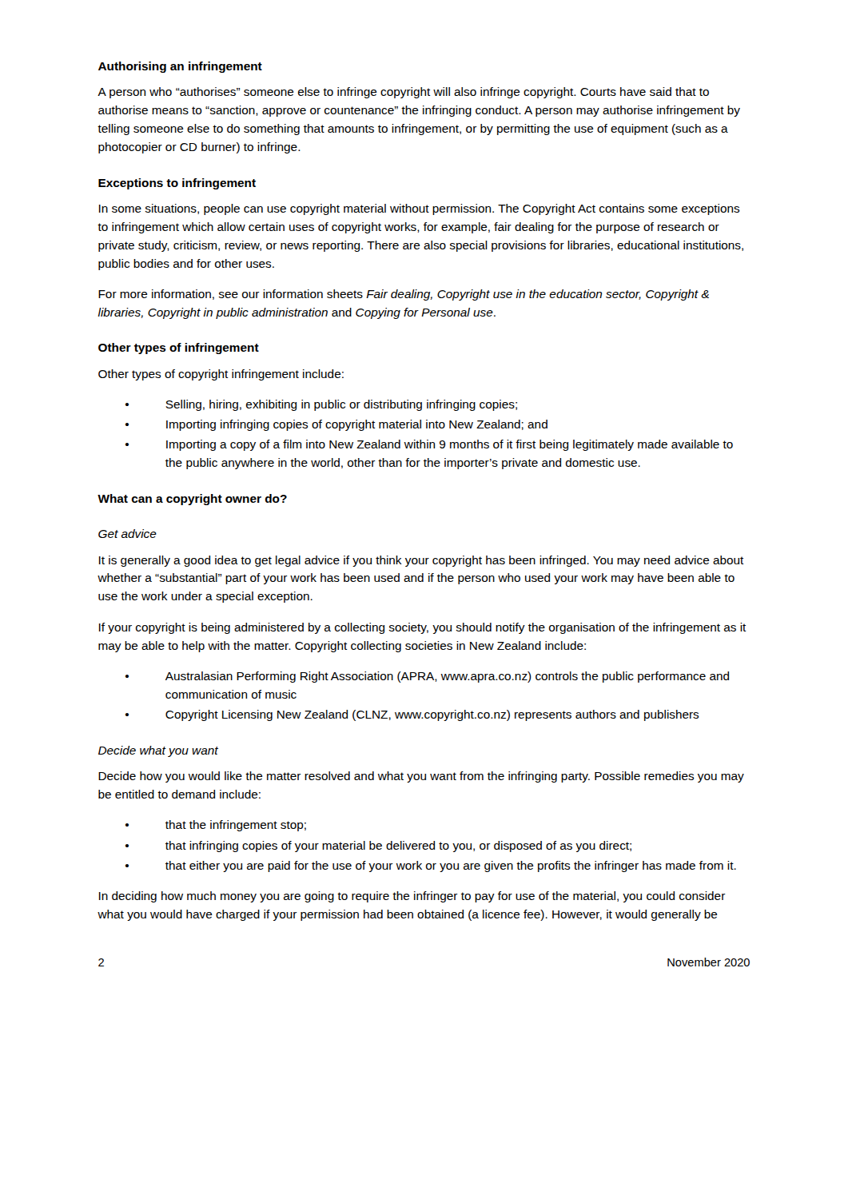Authorising an infringement
A person who “authorises” someone else to infringe copyright will also infringe copyright. Courts have said that to authorise means to “sanction, approve or countenance” the infringing conduct. A person may authorise infringement by telling someone else to do something that amounts to infringement, or by permitting the use of equipment (such as a photocopier or CD burner) to infringe.
Exceptions to infringement
In some situations, people can use copyright material without permission. The Copyright Act contains some exceptions to infringement which allow certain uses of copyright works, for example, fair dealing for the purpose of research or private study, criticism, review, or news reporting. There are also special provisions for libraries, educational institutions, public bodies and for other uses.
For more information, see our information sheets Fair dealing, Copyright use in the education sector, Copyright & libraries, Copyright in public administration and Copying for Personal use.
Other types of infringement
Other types of copyright infringement include:
Selling, hiring, exhibiting in public or distributing infringing copies;
Importing infringing copies of copyright material into New Zealand; and
Importing a copy of a film into New Zealand within 9 months of it first being legitimately made available to the public anywhere in the world, other than for the importer’s private and domestic use.
What can a copyright owner do?
Get advice
It is generally a good idea to get legal advice if you think your copyright has been infringed. You may need advice about whether a “substantial” part of your work has been used and if the person who used your work may have been able to use the work under a special exception.
If your copyright is being administered by a collecting society, you should notify the organisation of the infringement as it may be able to help with the matter. Copyright collecting societies in New Zealand include:
Australasian Performing Right Association (APRA, www.apra.co.nz) controls the public performance and communication of music
Copyright Licensing New Zealand (CLNZ, www.copyright.co.nz) represents authors and publishers
Decide what you want
Decide how you would like the matter resolved and what you want from the infringing party. Possible remedies you may be entitled to demand include:
that the infringement stop;
that infringing copies of your material be delivered to you, or disposed of as you direct;
that either you are paid for the use of your work or you are given the profits the infringer has made from it.
In deciding how much money you are going to require the infringer to pay for use of the material, you could consider what you would have charged if your permission had been obtained (a licence fee). However, it would generally be
2 November 2020